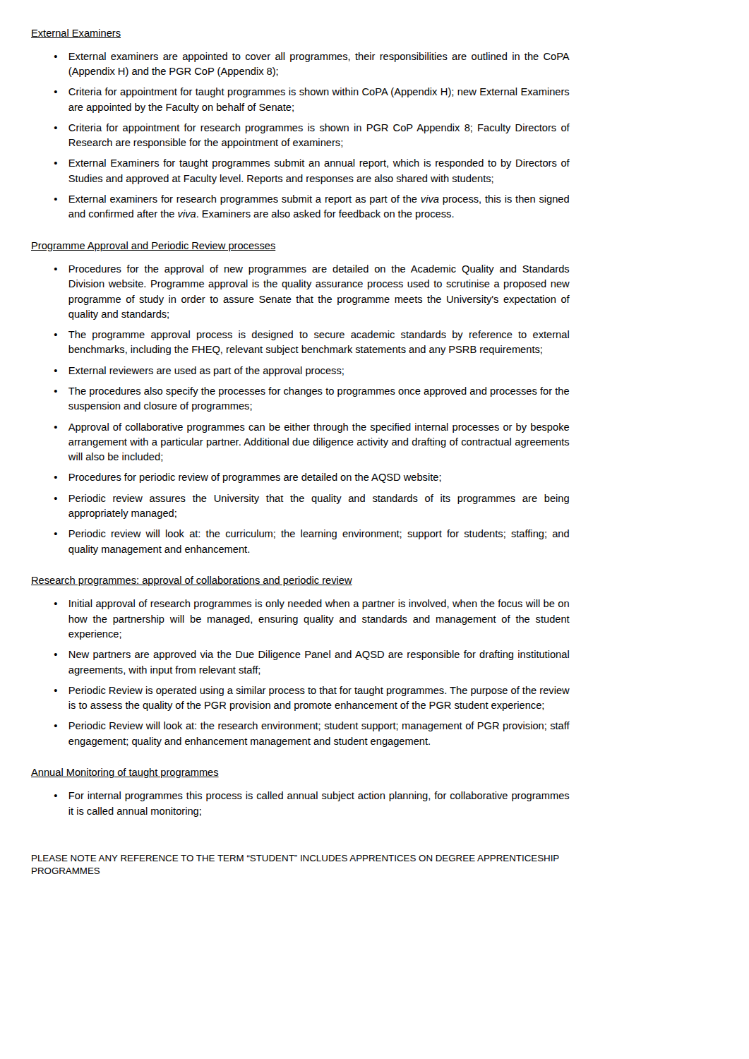External Examiners
External examiners are appointed to cover all programmes, their responsibilities are outlined in the CoPA (Appendix H) and the PGR CoP (Appendix 8);
Criteria for appointment for taught programmes is shown within CoPA (Appendix H); new External Examiners are appointed by the Faculty on behalf of Senate;
Criteria for appointment for research programmes is shown in PGR CoP Appendix 8; Faculty Directors of Research are responsible for the appointment of examiners;
External Examiners for taught programmes submit an annual report, which is responded to by Directors of Studies and approved at Faculty level. Reports and responses are also shared with students;
External examiners for research programmes submit a report as part of the viva process, this is then signed and confirmed after the viva. Examiners are also asked for feedback on the process.
Programme Approval and Periodic Review processes
Procedures for the approval of new programmes are detailed on the Academic Quality and Standards Division website. Programme approval is the quality assurance process used to scrutinise a proposed new programme of study in order to assure Senate that the programme meets the University's expectation of quality and standards;
The programme approval process is designed to secure academic standards by reference to external benchmarks, including the FHEQ, relevant subject benchmark statements and any PSRB requirements;
External reviewers are used as part of the approval process;
The procedures also specify the processes for changes to programmes once approved and processes for the suspension and closure of programmes;
Approval of collaborative programmes can be either through the specified internal processes or by bespoke arrangement with a particular partner. Additional due diligence activity and drafting of contractual agreements will also be included;
Procedures for periodic review of programmes are detailed on the AQSD website;
Periodic review assures the University that the quality and standards of its programmes are being appropriately managed;
Periodic review will look at: the curriculum; the learning environment; support for students; staffing; and quality management and enhancement.
Research programmes: approval of collaborations and periodic review
Initial approval of research programmes is only needed when a partner is involved, when the focus will be on how the partnership will be managed, ensuring quality and standards and management of the student experience;
New partners are approved via the Due Diligence Panel and AQSD are responsible for drafting institutional agreements, with input from relevant staff;
Periodic Review is operated using a similar process to that for taught programmes. The purpose of the review is to assess the quality of the PGR provision and promote enhancement of the PGR student experience;
Periodic Review will look at: the research environment; student support; management of PGR provision; staff engagement; quality and enhancement management and student engagement.
Annual Monitoring of taught programmes
For internal programmes this process is called annual subject action planning, for collaborative programmes it is called annual monitoring;
PLEASE NOTE ANY REFERENCE TO THE TERM “STUDENT” INCLUDES APPRENTICES ON DEGREE APPRENTICESHIP PROGRAMMES